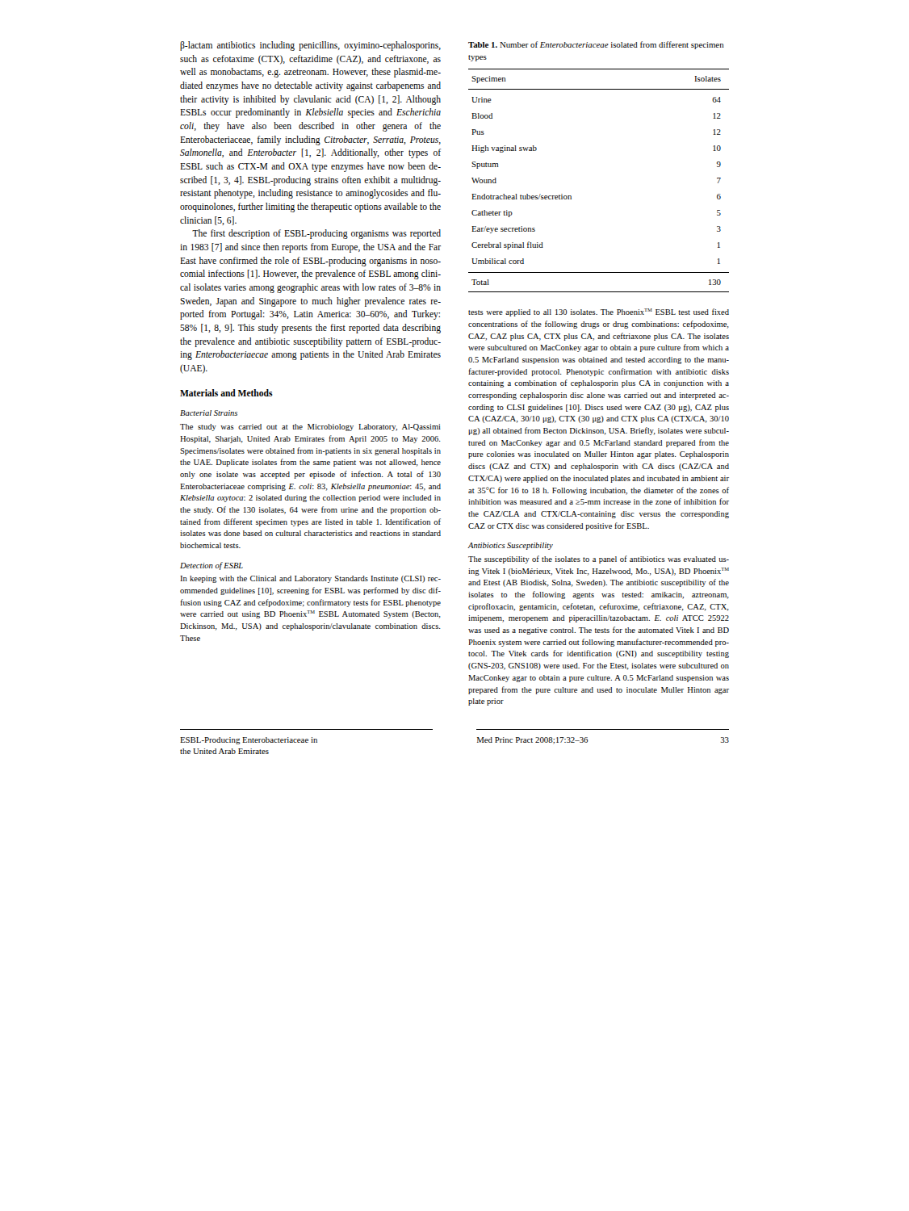β-lactam antibiotics including penicillins, oxyimino-cephalosporins, such as cefotaxime (CTX), ceftazidime (CAZ), and ceftriaxone, as well as monobactams, e.g. azetreonam. However, these plasmid-mediated enzymes have no detectable activity against carbapenems and their activity is inhibited by clavulanic acid (CA) [1, 2]. Although ESBLs occur predominantly in Klebsiella species and Escherichia coli, they have also been described in other genera of the Enterobacteriaceae, family including Citrobacter, Serratia, Proteus, Salmonella, and Enterobacter [1, 2]. Additionally, other types of ESBL such as CTX-M and OXA type enzymes have now been described [1, 3, 4]. ESBL-producing strains often exhibit a multidrug-resistant phenotype, including resistance to aminoglycosides and fluoroquinolones, further limiting the therapeutic options available to the clinician [5, 6].
The first description of ESBL-producing organisms was reported in 1983 [7] and since then reports from Europe, the USA and the Far East have confirmed the role of ESBL-producing organisms in nosocomial infections [1]. However, the prevalence of ESBL among clinical isolates varies among geographic areas with low rates of 3–8% in Sweden, Japan and Singapore to much higher prevalence rates reported from Portugal: 34%, Latin America: 30–60%, and Turkey: 58% [1, 8, 9]. This study presents the first reported data describing the prevalence and antibiotic susceptibility pattern of ESBL-producing Enterobacteriaecae among patients in the United Arab Emirates (UAE).
Materials and Methods
Bacterial Strains
The study was carried out at the Microbiology Laboratory, Al-Qassimi Hospital, Sharjah, United Arab Emirates from April 2005 to May 2006. Specimens/isolates were obtained from in-patients in six general hospitals in the UAE. Duplicate isolates from the same patient was not allowed, hence only one isolate was accepted per episode of infection. A total of 130 Enterobacteriaceae comprising E. coli: 83, Klebsiella pneumoniae: 45, and Klebsiella oxytoca: 2 isolated during the collection period were included in the study. Of the 130 isolates, 64 were from urine and the proportion obtained from different specimen types are listed in table 1. Identification of isolates was done based on cultural characteristics and reactions in standard biochemical tests.
Detection of ESBL
In keeping with the Clinical and Laboratory Standards Institute (CLSI) recommended guidelines [10], screening for ESBL was performed by disc diffusion using CAZ and cefpodoxime; confirmatory tests for ESBL phenotype were carried out using BD PhoenixTM ESBL Automated System (Becton, Dickinson, Md., USA) and cephalosporin/clavulanate combination discs. These
Table 1. Number of Enterobacteriaceae isolated from different specimen types
| Specimen | Isolates |
| --- | --- |
| Urine | 64 |
| Blood | 12 |
| Pus | 12 |
| High vaginal swab | 10 |
| Sputum | 9 |
| Wound | 7 |
| Endotracheal tubes/secretion | 6 |
| Catheter tip | 5 |
| Ear/eye secretions | 3 |
| Cerebral spinal fluid | 1 |
| Umbilical cord | 1 |
| Total | 130 |
tests were applied to all 130 isolates. The PhoenixTM ESBL test used fixed concentrations of the following drugs or drug combinations: cefpodoxime, CAZ, CAZ plus CA, CTX plus CA, and ceftriaxone plus CA. The isolates were subcultured on MacConkey agar to obtain a pure culture from which a 0.5 McFarland suspension was obtained and tested according to the manufacturer-provided protocol. Phenotypic confirmation with antibiotic disks containing a combination of cephalosporin plus CA in conjunction with a corresponding cephalosporin disc alone was carried out and interpreted according to CLSI guidelines [10]. Discs used were CAZ (30 μg), CAZ plus CA (CAZ/CA, 30/10 μg), CTX (30 μg) and CTX plus CA (CTX/CA, 30/10 μg) all obtained from Becton Dickinson, USA. Briefly, isolates were subcultured on MacConkey agar and 0.5 McFarland standard prepared from the pure colonies was inoculated on Muller Hinton agar plates. Cephalosporin discs (CAZ and CTX) and cephalosporin with CA discs (CAZ/CA and CTX/CA) were applied on the inoculated plates and incubated in ambient air at 35°C for 16 to 18 h. Following incubation, the diameter of the zones of inhibition was measured and a ≥5-mm increase in the zone of inhibition for the CAZ/CLA and CTX/CLA-containing disc versus the corresponding CAZ or CTX disc was considered positive for ESBL.
Antibiotics Susceptibility
The susceptibility of the isolates to a panel of antibiotics was evaluated using Vitek I (bioMérieux, Vitek Inc, Hazelwood, Mo., USA), BD PhoenixTM and Etest (AB Biodisk, Solna, Sweden). The antibiotic susceptibility of the isolates to the following agents was tested: amikacin, aztreonam, ciprofloxacin, gentamicin, cefotetan, cefuroxime, ceftriaxone, CAZ, CTX, imipenem, meropenem and piperacillin/tazobactam. E. coli ATCC 25922 was used as a negative control. The tests for the automated Vitek I and BD Phoenix system were carried out following manufacturer-recommended protocol. The Vitek cards for identification (GNI) and susceptibility testing (GNS-203, GNS108) were used. For the Etest, isolates were subcultured on MacConkey agar to obtain a pure culture. A 0.5 McFarland suspension was prepared from the pure culture and used to inoculate Muller Hinton agar plate prior
ESBL-Producing Enterobacteriaceae in
the United Arab Emirates
Med Princ Pract 2008;17:32–36 33